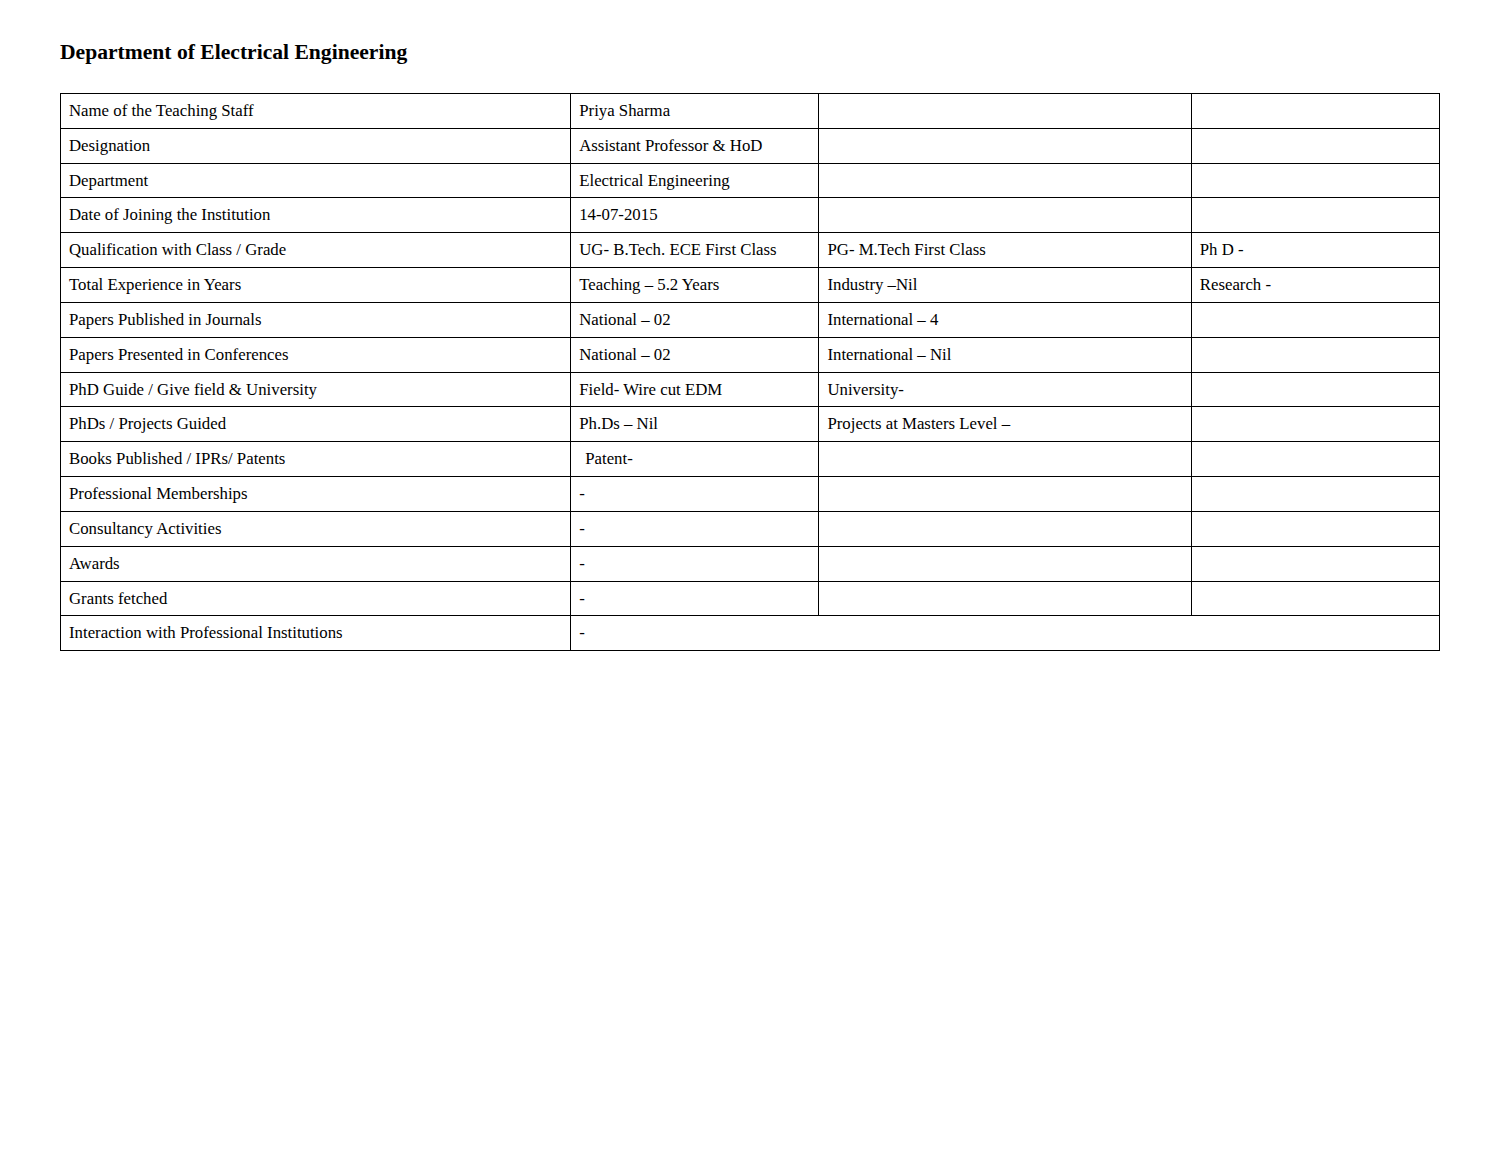Department of Electrical Engineering
| Name of the Teaching Staff | Priya Sharma | | |
| Designation | Assistant Professor & HoD | | |
| Department | Electrical Engineering | | |
| Date of Joining the Institution | 14-07-2015 | | |
| Qualification with Class / Grade | UG- B.Tech. ECE First Class | PG- M.Tech First Class | Ph D - |
| Total Experience in Years | Teaching – 5.2 Years | Industry –Nil | Research - |
| Papers Published in Journals | National – 02 | International – 4 | |
| Papers Presented in Conferences | National – 02 | International – Nil | |
| PhD Guide / Give field & University | Field- Wire cut EDM | University- | |
| PhDs / Projects Guided | Ph.Ds – Nil | Projects at Masters Level – | |
| Books Published / IPRs/ Patents | Patent- | | |
| Professional Memberships | - | | |
| Consultancy Activities | - | | |
| Awards | - | | |
| Grants fetched | - | | |
| Interaction with Professional Institutions | - |